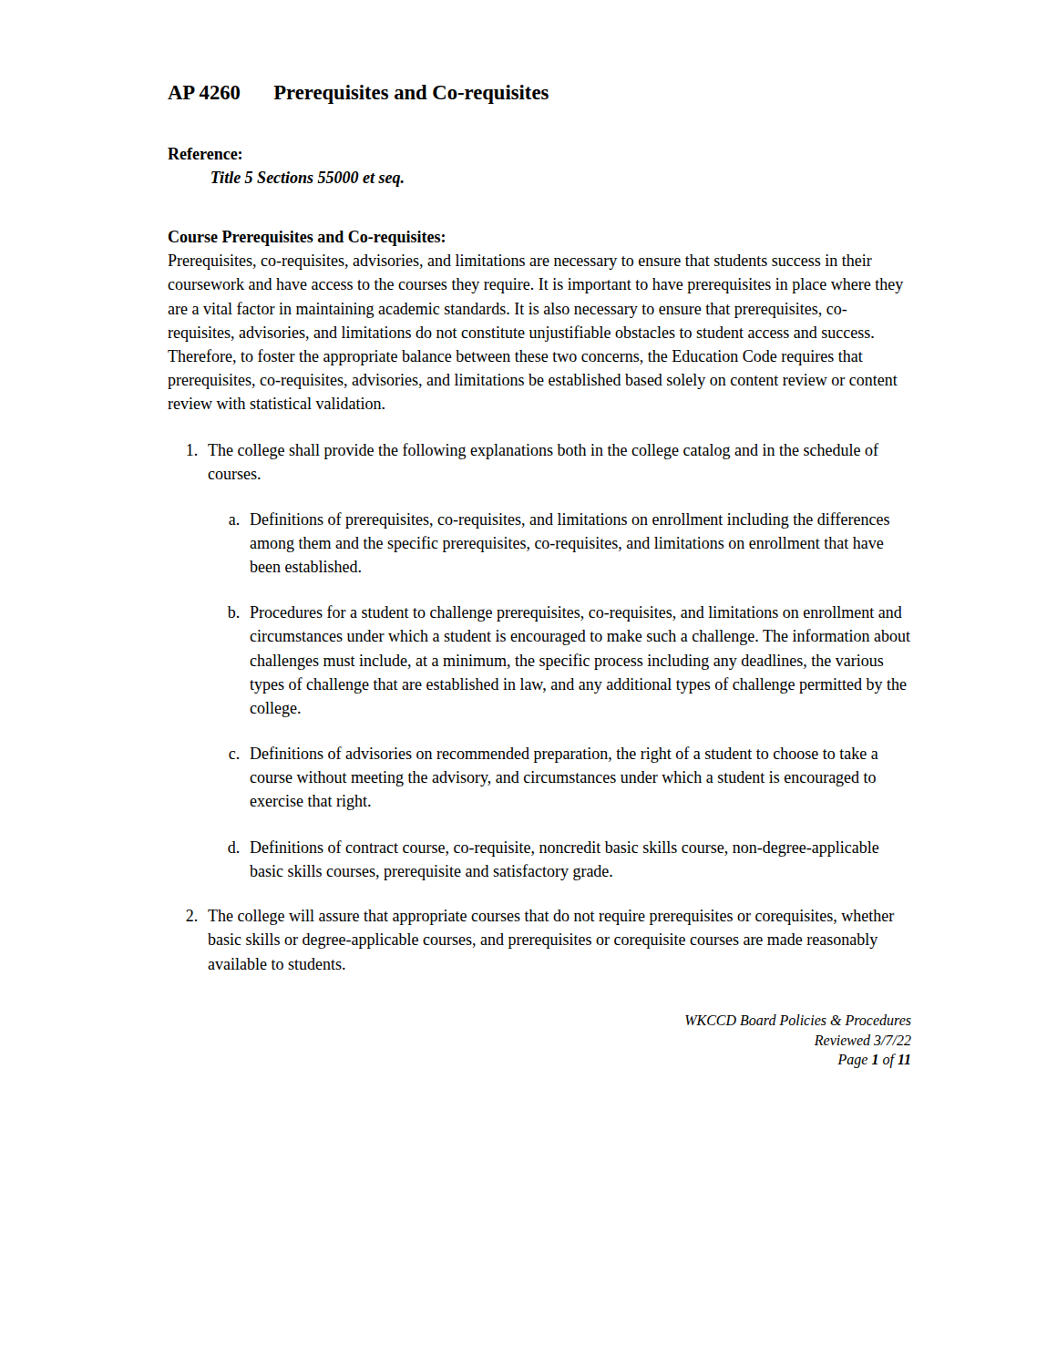AP 4260 Prerequisites and Co-requisites
Reference: Title 5 Sections 55000 et seq.
Course Prerequisites and Co-requisites:
Prerequisites, co-requisites, advisories, and limitations are necessary to ensure that students success in their coursework and have access to the courses they require. It is important to have prerequisites in place where they are a vital factor in maintaining academic standards. It is also necessary to ensure that prerequisites, co-requisites, advisories, and limitations do not constitute unjustifiable obstacles to student access and success. Therefore, to foster the appropriate balance between these two concerns, the Education Code requires that prerequisites, co-requisites, advisories, and limitations be established based solely on content review or content review with statistical validation.
The college shall provide the following explanations both in the college catalog and in the schedule of courses.
Definitions of prerequisites, co-requisites, and limitations on enrollment including the differences among them and the specific prerequisites, co-requisites, and limitations on enrollment that have been established.
Procedures for a student to challenge prerequisites, co-requisites, and limitations on enrollment and circumstances under which a student is encouraged to make such a challenge. The information about challenges must include, at a minimum, the specific process including any deadlines, the various types of challenge that are established in law, and any additional types of challenge permitted by the college.
Definitions of advisories on recommended preparation, the right of a student to choose to take a course without meeting the advisory, and circumstances under which a student is encouraged to exercise that right.
Definitions of contract course, co-requisite, noncredit basic skills course, non-degree-applicable basic skills courses, prerequisite and satisfactory grade.
The college will assure that appropriate courses that do not require prerequisites or corequisites, whether basic skills or degree-applicable courses, and prerequisites or corequisite courses are made reasonably available to students.
WKCCD Board Policies & Procedures
Reviewed 3/7/22
Page 1 of 11